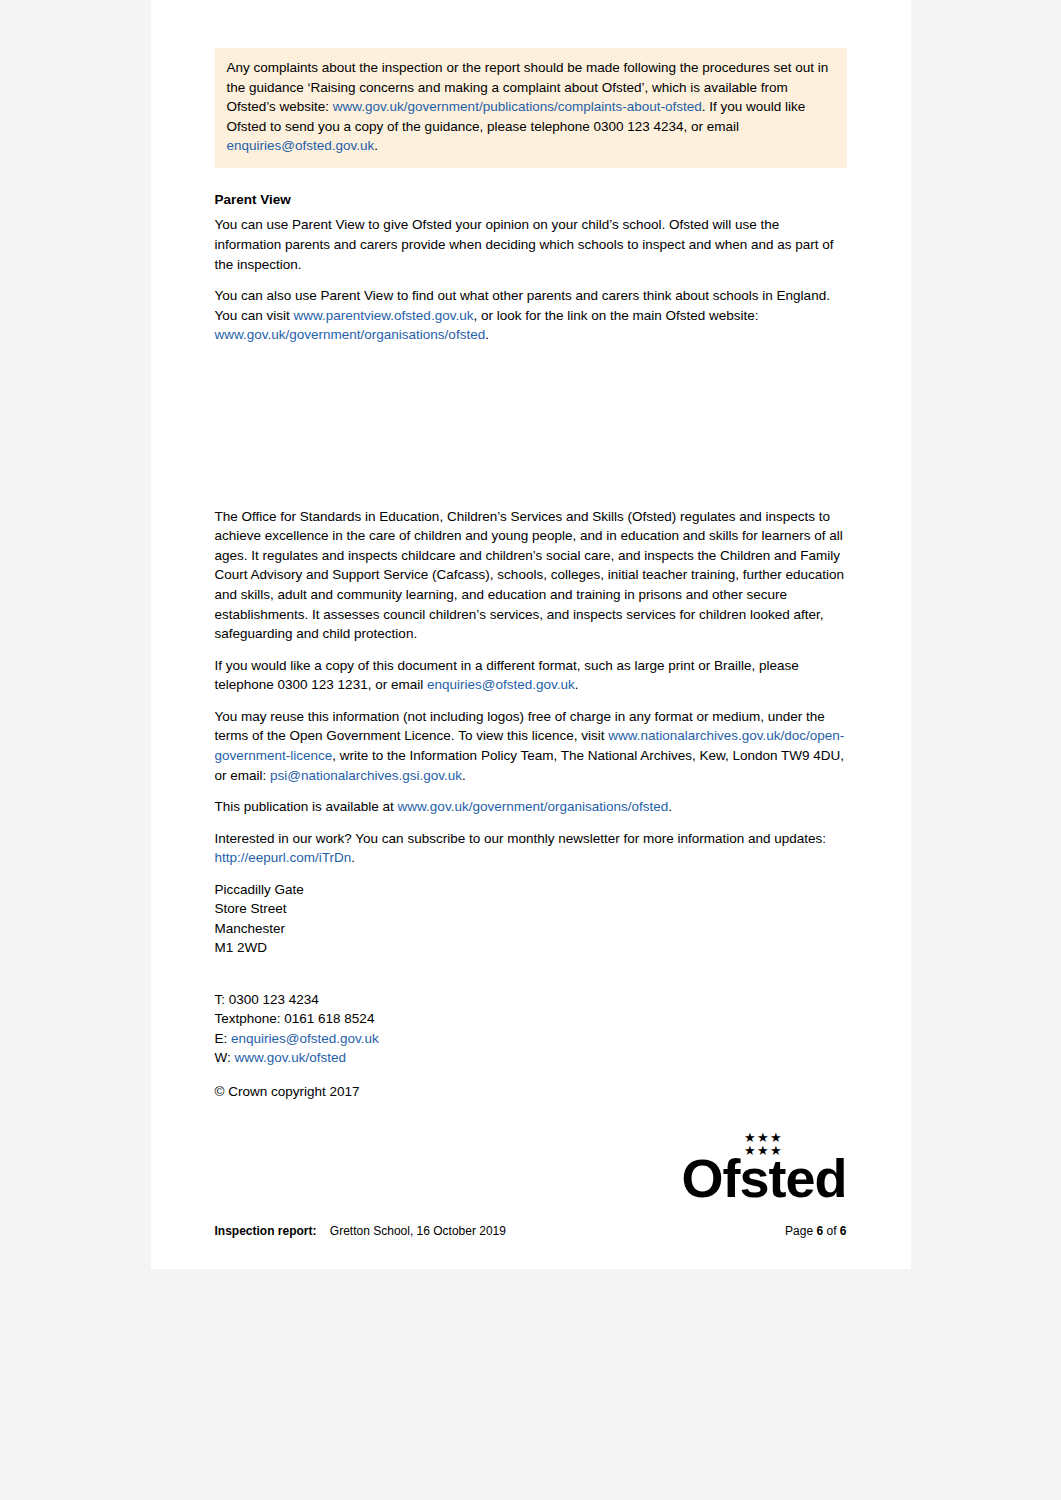Any complaints about the inspection or the report should be made following the procedures set out in the guidance ‘Raising concerns and making a complaint about Ofsted’, which is available from Ofsted’s website: www.gov.uk/government/publications/complaints-about-ofsted. If you would like Ofsted to send you a copy of the guidance, please telephone 0300 123 4234, or email enquiries@ofsted.gov.uk.
Parent View
You can use Parent View to give Ofsted your opinion on your child’s school. Ofsted will use the information parents and carers provide when deciding which schools to inspect and when and as part of the inspection.
You can also use Parent View to find out what other parents and carers think about schools in England. You can visit www.parentview.ofsted.gov.uk, or look for the link on the main Ofsted website: www.gov.uk/government/organisations/ofsted.
The Office for Standards in Education, Children’s Services and Skills (Ofsted) regulates and inspects to achieve excellence in the care of children and young people, and in education and skills for learners of all ages. It regulates and inspects childcare and children’s social care, and inspects the Children and Family Court Advisory and Support Service (Cafcass), schools, colleges, initial teacher training, further education and skills, adult and community learning, and education and training in prisons and other secure establishments. It assesses council children’s services, and inspects services for children looked after, safeguarding and child protection.
If you would like a copy of this document in a different format, such as large print or Braille, please telephone 0300 123 1231, or email enquiries@ofsted.gov.uk.
You may reuse this information (not including logos) free of charge in any format or medium, under the terms of the Open Government Licence. To view this licence, visit www.nationalarchives.gov.uk/doc/open-government-licence, write to the Information Policy Team, The National Archives, Kew, London TW9 4DU, or email: psi@nationalarchives.gsi.gov.uk.
This publication is available at www.gov.uk/government/organisations/ofsted.
Interested in our work? You can subscribe to our monthly newsletter for more information and updates: http://eepurl.com/iTrDn.
Piccadilly Gate
Store Street
Manchester
M1 2WD
T: 0300 123 4234
Textphone: 0161 618 8524
E: enquiries@ofsted.gov.uk
W: www.gov.uk/ofsted
© Crown copyright 2017
★★★
★★★ Ofsted
Inspection report: Gretton School, 16 October 2019
Page 6 of 6